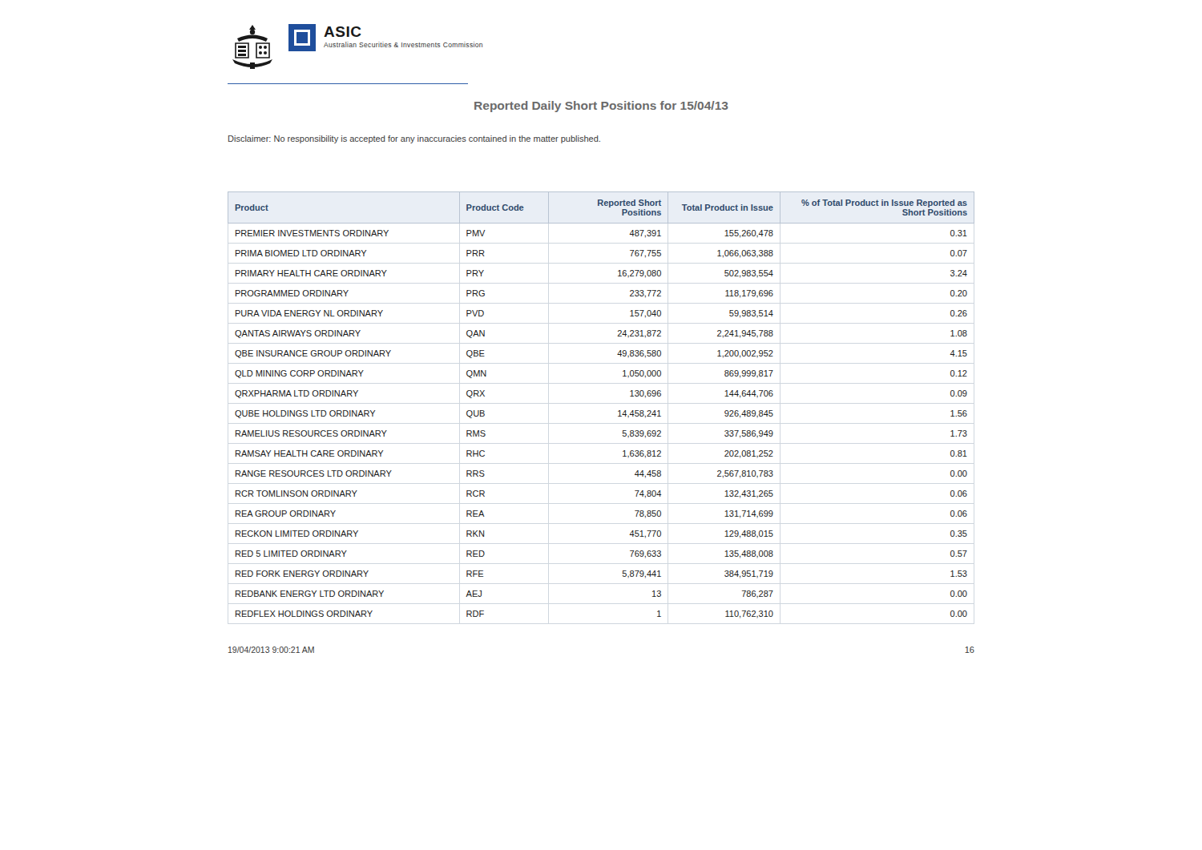ASIC
Australian Securities & Investments Commission
Reported Daily Short Positions for 15/04/13
Disclaimer: No responsibility is accepted for any inaccuracies contained in the matter published.
| Product | Product Code | Reported Short Positions | Total Product in Issue | % of Total Product in Issue Reported as Short Positions |
| --- | --- | --- | --- | --- |
| PREMIER INVESTMENTS ORDINARY | PMV | 487,391 | 155,260,478 | 0.31 |
| PRIMA BIOMED LTD ORDINARY | PRR | 767,755 | 1,066,063,388 | 0.07 |
| PRIMARY HEALTH CARE ORDINARY | PRY | 16,279,080 | 502,983,554 | 3.24 |
| PROGRAMMED ORDINARY | PRG | 233,772 | 118,179,696 | 0.20 |
| PURA VIDA ENERGY NL ORDINARY | PVD | 157,040 | 59,983,514 | 0.26 |
| QANTAS AIRWAYS ORDINARY | QAN | 24,231,872 | 2,241,945,788 | 1.08 |
| QBE INSURANCE GROUP ORDINARY | QBE | 49,836,580 | 1,200,002,952 | 4.15 |
| QLD MINING CORP ORDINARY | QMN | 1,050,000 | 869,999,817 | 0.12 |
| QRXPHARMA LTD ORDINARY | QRX | 130,696 | 144,644,706 | 0.09 |
| QUBE HOLDINGS LTD ORDINARY | QUB | 14,458,241 | 926,489,845 | 1.56 |
| RAMELIUS RESOURCES ORDINARY | RMS | 5,839,692 | 337,586,949 | 1.73 |
| RAMSAY HEALTH CARE ORDINARY | RHC | 1,636,812 | 202,081,252 | 0.81 |
| RANGE RESOURCES LTD ORDINARY | RRS | 44,458 | 2,567,810,783 | 0.00 |
| RCR TOMLINSON ORDINARY | RCR | 74,804 | 132,431,265 | 0.06 |
| REA GROUP ORDINARY | REA | 78,850 | 131,714,699 | 0.06 |
| RECKON LIMITED ORDINARY | RKN | 451,770 | 129,488,015 | 0.35 |
| RED 5 LIMITED ORDINARY | RED | 769,633 | 135,488,008 | 0.57 |
| RED FORK ENERGY ORDINARY | RFE | 5,879,441 | 384,951,719 | 1.53 |
| REDBANK ENERGY LTD ORDINARY | AEJ | 13 | 786,287 | 0.00 |
| REDFLEX HOLDINGS ORDINARY | RDF | 1 | 110,762,310 | 0.00 |
19/04/2013 9:00:21 AM
16